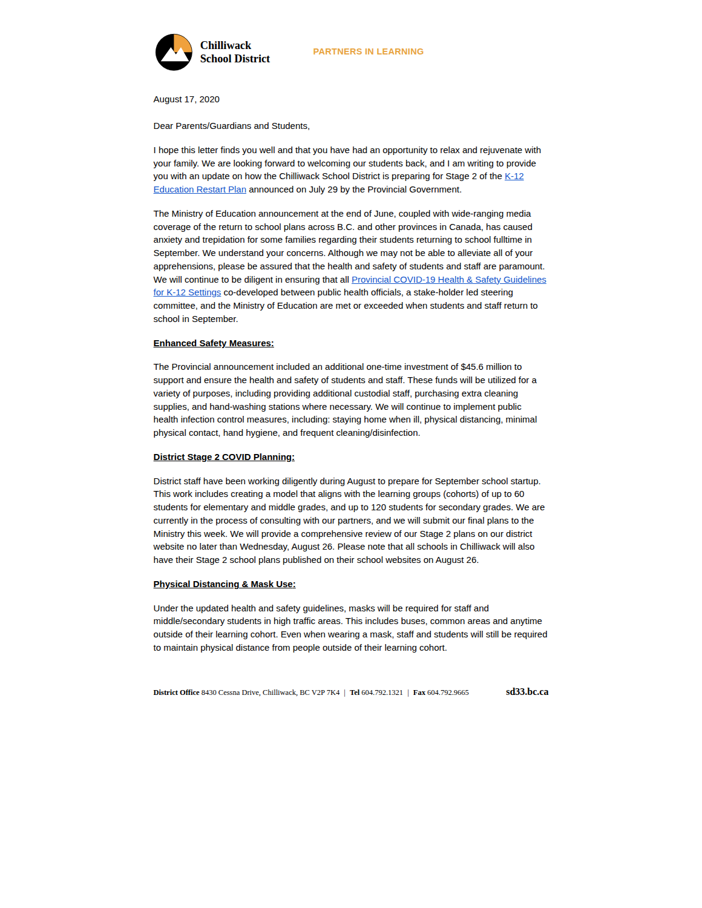Chilliwack School District
PARTNERS IN LEARNING
August 17, 2020
Dear Parents/Guardians and Students,
I hope this letter finds you well and that you have had an opportunity to relax and rejuvenate with your family. We are looking forward to welcoming our students back, and I am writing to provide you with an update on how the Chilliwack School District is preparing for Stage 2 of the K-12 Education Restart Plan announced on July 29 by the Provincial Government.
The Ministry of Education announcement at the end of June, coupled with wide-ranging media coverage of the return to school plans across B.C. and other provinces in Canada, has caused anxiety and trepidation for some families regarding their students returning to school fulltime in September. We understand your concerns. Although we may not be able to alleviate all of your apprehensions, please be assured that the health and safety of students and staff are paramount. We will continue to be diligent in ensuring that all Provincial COVID-19 Health & Safety Guidelines for K-12 Settings co-developed between public health officials, a stake-holder led steering committee, and the Ministry of Education are met or exceeded when students and staff return to school in September.
Enhanced Safety Measures:
The Provincial announcement included an additional one-time investment of $45.6 million to support and ensure the health and safety of students and staff. These funds will be utilized for a variety of purposes, including providing additional custodial staff, purchasing extra cleaning supplies, and hand-washing stations where necessary. We will continue to implement public health infection control measures, including: staying home when ill, physical distancing, minimal physical contact, hand hygiene, and frequent cleaning/disinfection.
District Stage 2 COVID Planning:
District staff have been working diligently during August to prepare for September school startup. This work includes creating a model that aligns with the learning groups (cohorts) of up to 60 students for elementary and middle grades, and up to 120 students for secondary grades. We are currently in the process of consulting with our partners, and we will submit our final plans to the Ministry this week. We will provide a comprehensive review of our Stage 2 plans on our district website no later than Wednesday, August 26. Please note that all schools in Chilliwack will also have their Stage 2 school plans published on their school websites on August 26.
Physical Distancing & Mask Use:
Under the updated health and safety guidelines, masks will be required for staff and middle/secondary students in high traffic areas. This includes buses, common areas and anytime outside of their learning cohort. Even when wearing a mask, staff and students will still be required to maintain physical distance from people outside of their learning cohort.
District Office 8430 Cessna Drive, Chilliwack, BC V2P 7K4 | Tel 604.792.1321 | Fax 604.792.9665
sd33.bc.ca